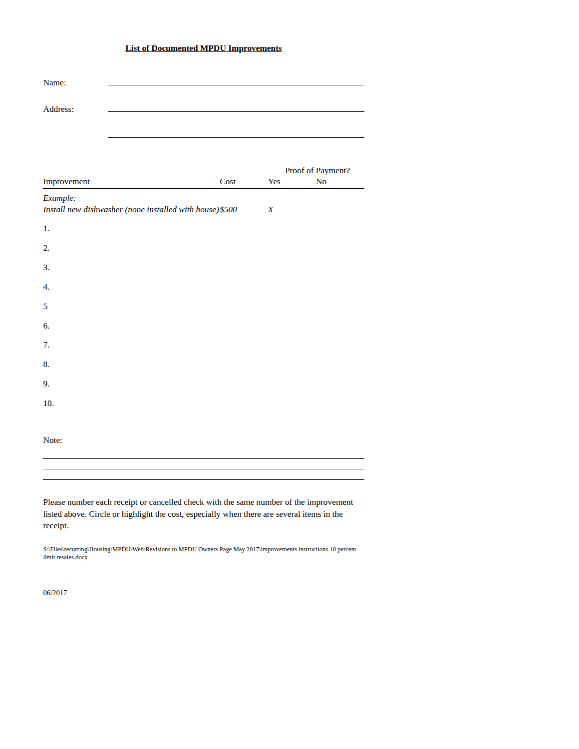List of Documented MPDU Improvements
Name:
Address:
Address:
Proof of Payment?
| Improvement | Cost | Yes | No |
| --- | --- | --- | --- |
| Example: Install new dishwasher (none installed with house) | $500 | X | |
| 1. | | | |
| 2. | | | |
| 3. | | | |
| 4. | | | |
| 5 | | | |
| 6. | | | |
| 7. | | | |
| 8. | | | |
| 9. | | | |
| 10. | | | |
Note:
Please number each receipt or cancelled check with the same number of the improvement listed above. Circle or highlight the cost, especially when there are several items in the receipt.
S:\Files\recurring\Housing\MPDU\Web\Revisions to MPDU Owners Page May 2017\improvements instructions 10 percent limit resales.docx
06/2017